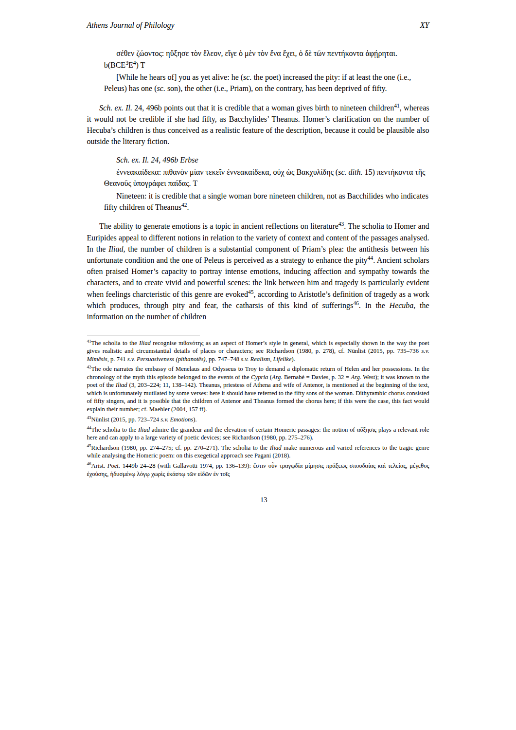Athens Journal of Philology XY
σέθεν ζώοντος: ηὔξησε τὸν ἔλεον, εἴγε ὁ μὲν τὸν ἕνα ἔχει, ὁ δὲ τῶν πεντήκοντα ἀφῄρηται. b(BCE3E4) T
[While he hears of] you as yet alive: he (sc. the poet) increased the pity: if at least the one (i.e., Peleus) has one (sc. son), the other (i.e., Priam), on the contrary, has been deprived of fifty.
Sch. ex. Il. 24, 496b points out that it is credible that a woman gives birth to nineteen children41, whereas it would not be credible if she had fifty, as Bacchylides’ Theanus. Homer’s clarification on the number of Hecuba’s children is thus conceived as a realistic feature of the description, because it could be plausible also outside the literary fiction.
Sch. ex. Il. 24, 496b Erbse
ἐννεακαίδεκα: πιθανὸν μίαν τεκεῖν ἐννεακαίδεκα, οὐχ ὡς Βακχυλίδης (sc. dith. 15) πεντήκοντα τῆς Θεανοῦς ὑπογράφει παῖδας. T
Nineteen: it is credible that a single woman bore nineteen children, not as Bacchilides who indicates fifty children of Theanus42.
The ability to generate emotions is a topic in ancient reflections on literature43. The scholia to Homer and Euripides appeal to different notions in relation to the variety of context and content of the passages analysed. In the Iliad, the number of children is a substantial component of Priam’s plea: the antithesis between his unfortunate condition and the one of Peleus is perceived as a strategy to enhance the pity44. Ancient scholars often praised Homer’s capacity to portray intense emotions, inducing affection and sympathy towards the characters, and to create vivid and powerful scenes: the link between him and tragedy is particularly evident when feelings charcteristic of this genre are evoked45, according to Aristotle’s definition of tragedy as a work which produces, through pity and fear, the catharsis of this kind of sufferings46. In the Hecuba, the information on the number of children
41The scholia to the Iliad recognise πιθανότης as an aspect of Homer’s style in general, which is especially shown in the way the poet gives realistic and circumstantial details of places or characters; see Richardson (1980, p. 278), cf. Nünlist (2015, pp. 735–736 s.v. Mimêsis, p. 741 s.v. Persuasiveness (pithanotês), pp. 747–748 s.v. Realism, Lifelike).
42The ode narrates the embassy of Menelaus and Odysseus to Troy to demand a diplomatic return of Helen and her possessions. In the chronology of the myth this episode belonged to the events of the Cypria (Arg. Bernabé = Davies, p. 32 = Arg. West); it was known to the poet of the Iliad (3, 203–224; 11, 138–142). Theanus, priestess of Athena and wife of Antenor, is mentioned at the beginning of the text, which is unfortunately mutilated by some verses: here it should have referred to the fifty sons of the woman. Dithyrambic chorus consisted of fifty singers, and it is possible that the children of Antenor and Theanus formed the chorus here; if this were the case, this fact would explain their number; cf. Maehler (2004, 157 ff).
43Nünlist (2015, pp. 723–724 s.v. Emotions).
44The scholia to the Iliad admire the grandeur and the elevation of certain Homeric passages: the notion of αὔξησις plays a relevant role here and can apply to a large variety of poetic devices; see Richardson (1980, pp. 275–276).
45Richardson (1980, pp. 274–275; cf. pp. 270–271). The scholia to the Iliad make numerous and varied references to the tragic genre while analysing the Homeric poem: on this exegetical approach see Pagani (2018).
46Arist. Poet. 1449b 24–28 (with Gallavotti 1974, pp. 136–139): ἔστιν οὖν τραγῳδία μίμησις πράξεως σπουδαίας καὶ τελείας, μέγεθος ἐχούσης, ἡδυσμένῳ λόγῳ χωρὶς ἑκάστῳ τῶν εἰδῶν ἐν τοῖς
13